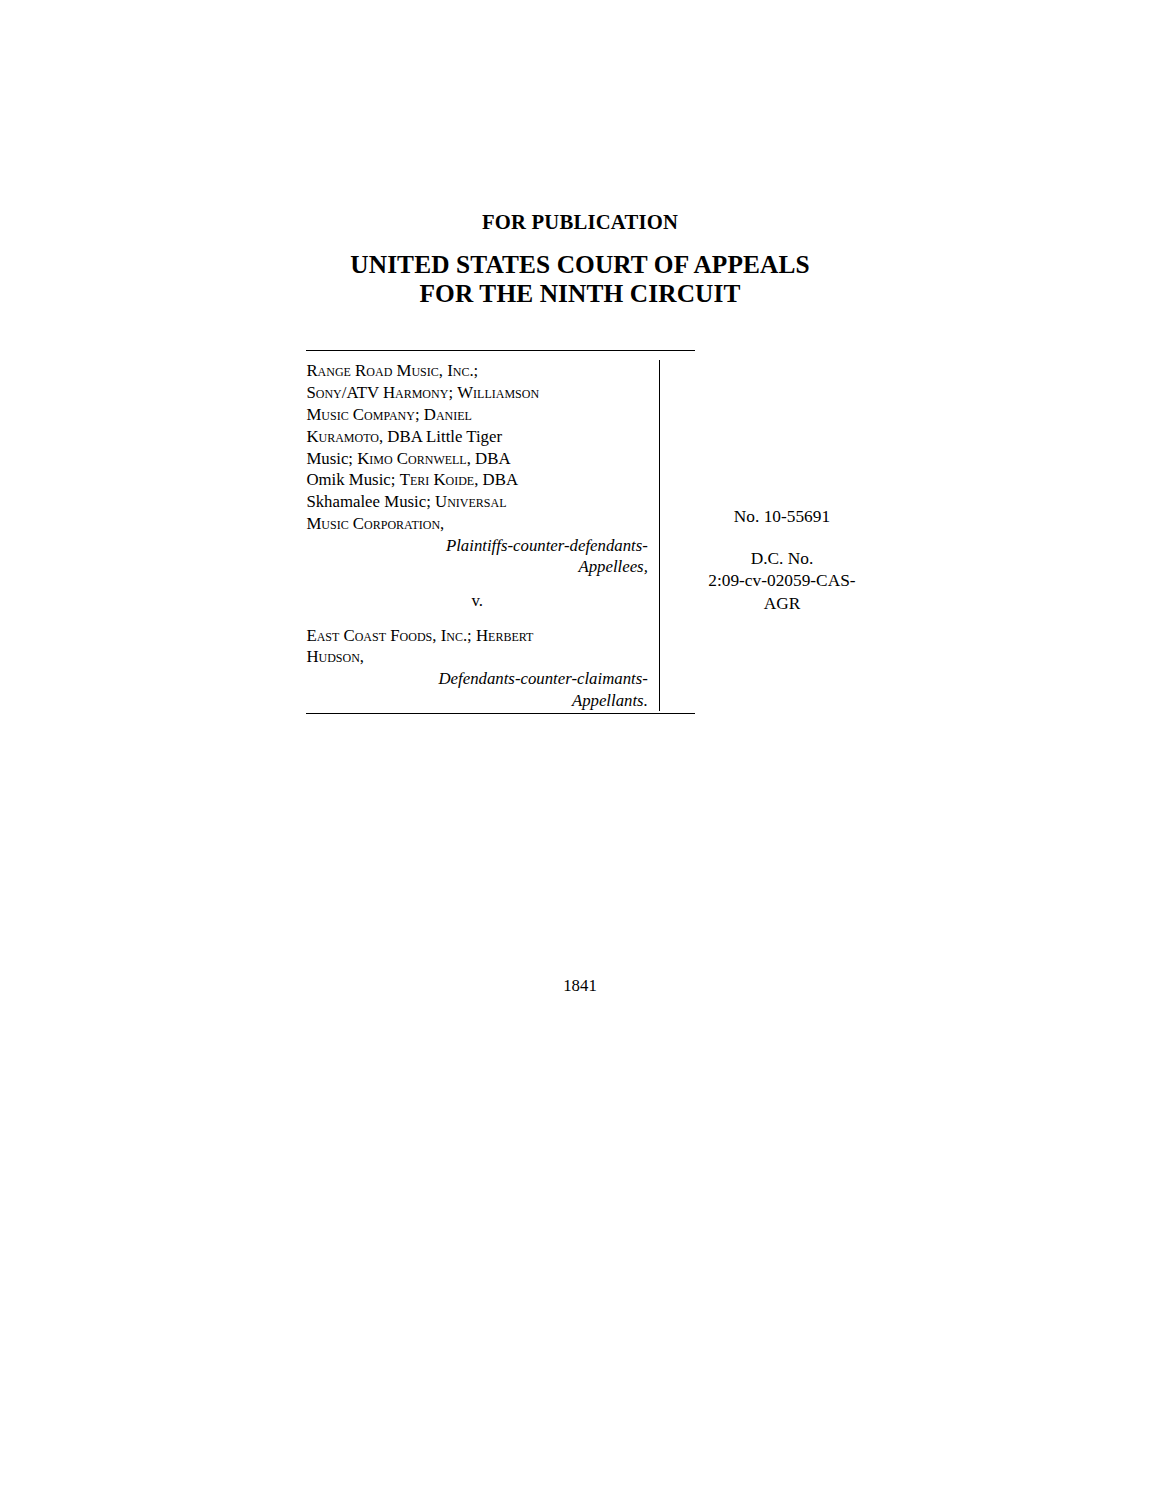FOR PUBLICATION
UNITED STATES COURT OF APPEALS
FOR THE NINTH CIRCUIT
Range Road Music, Inc.;
Sony/ATV Harmony; Williamson
Music Company; Daniel
Kuramoto, DBA Little Tiger
Music; Kimo Cornwell, DBA
Omik Music; Teri Koide, DBA
Skhamalee Music; Universal
Music Corporation,
Plaintiffs-counter-defendants-
Appellees,
v.
East Coast Foods, Inc.; Herbert
Hudson,
Defendants-counter-claimants-
Appellants.
No. 10-55691
D.C. No.
2:09-cv-02059-CAS-
AGR
1841